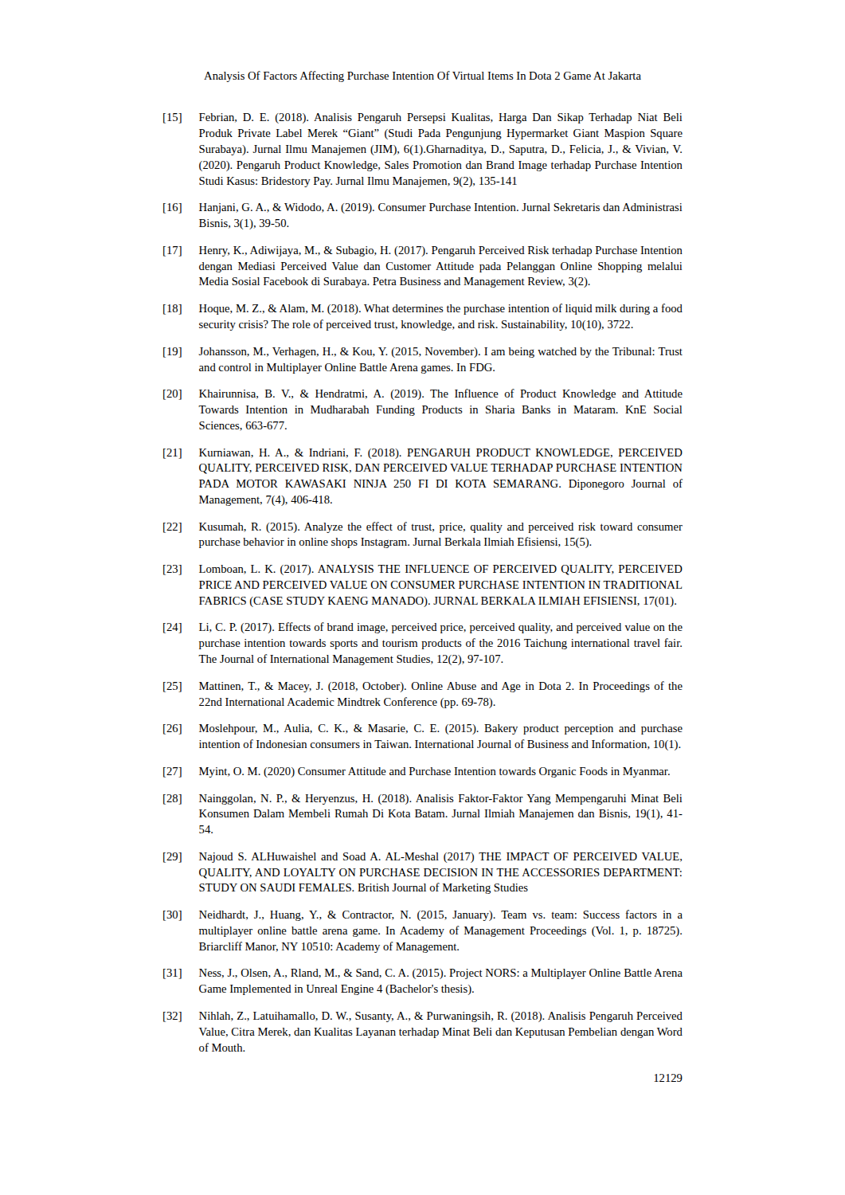Analysis Of Factors Affecting Purchase Intention Of Virtual Items In Dota 2 Game At Jakarta
[15] Febrian, D. E. (2018). Analisis Pengaruh Persepsi Kualitas, Harga Dan Sikap Terhadap Niat Beli Produk Private Label Merek “Giant” (Studi Pada Pengunjung Hypermarket Giant Maspion Square Surabaya). Jurnal Ilmu Manajemen (JIM), 6(1).Gharnaditya, D., Saputra, D., Felicia, J., & Vivian, V. (2020). Pengaruh Product Knowledge, Sales Promotion dan Brand Image terhadap Purchase Intention Studi Kasus: Bridestory Pay. Jurnal Ilmu Manajemen, 9(2), 135-141
[16] Hanjani, G. A., & Widodo, A. (2019). Consumer Purchase Intention. Jurnal Sekretaris dan Administrasi Bisnis, 3(1), 39-50.
[17] Henry, K., Adiwijaya, M., & Subagio, H. (2017). Pengaruh Perceived Risk terhadap Purchase Intention dengan Mediasi Perceived Value dan Customer Attitude pada Pelanggan Online Shopping melalui Media Sosial Facebook di Surabaya. Petra Business and Management Review, 3(2).
[18] Hoque, M. Z., & Alam, M. (2018). What determines the purchase intention of liquid milk during a food security crisis? The role of perceived trust, knowledge, and risk. Sustainability, 10(10), 3722.
[19] Johansson, M., Verhagen, H., & Kou, Y. (2015, November). I am being watched by the Tribunal: Trust and control in Multiplayer Online Battle Arena games. In FDG.
[20] Khairunnisa, B. V., & Hendratmi, A. (2019). The Influence of Product Knowledge and Attitude Towards Intention in Mudharabah Funding Products in Sharia Banks in Mataram. KnE Social Sciences, 663-677.
[21] Kurniawan, H. A., & Indriani, F. (2018). PENGARUH PRODUCT KNOWLEDGE, PERCEIVED QUALITY, PERCEIVED RISK, DAN PERCEIVED VALUE TERHADAP PURCHASE INTENTION PADA MOTOR KAWASAKI NINJA 250 FI DI KOTA SEMARANG. Diponegoro Journal of Management, 7(4), 406-418.
[22] Kusumah, R. (2015). Analyze the effect of trust, price, quality and perceived risk toward consumer purchase behavior in online shops Instagram. Jurnal Berkala Ilmiah Efisiensi, 15(5).
[23] Lomboan, L. K. (2017). ANALYSIS THE INFLUENCE OF PERCEIVED QUALITY, PERCEIVED PRICE AND PERCEIVED VALUE ON CONSUMER PURCHASE INTENTION IN TRADITIONAL FABRICS (CASE STUDY KAENG MANADO). JURNAL BERKALA ILMIAH EFISIENSI, 17(01).
[24] Li, C. P. (2017). Effects of brand image, perceived price, perceived quality, and perceived value on the purchase intention towards sports and tourism products of the 2016 Taichung international travel fair. The Journal of International Management Studies, 12(2), 97-107.
[25] Mattinen, T., & Macey, J. (2018, October). Online Abuse and Age in Dota 2. In Proceedings of the 22nd International Academic Mindtrek Conference (pp. 69-78).
[26] Moslehpour, M., Aulia, C. K., & Masarie, C. E. (2015). Bakery product perception and purchase intention of Indonesian consumers in Taiwan. International Journal of Business and Information, 10(1).
[27] Myint, O. M. (2020) Consumer Attitude and Purchase Intention towards Organic Foods in Myanmar.
[28] Nainggolan, N. P., & Heryenzus, H. (2018). Analisis Faktor-Faktor Yang Mempengaruhi Minat Beli Konsumen Dalam Membeli Rumah Di Kota Batam. Jurnal Ilmiah Manajemen dan Bisnis, 19(1), 41-54.
[29] Najoud S. ALHuwaishel and Soad A. AL-Meshal (2017) THE IMPACT OF PERCEIVED VALUE, QUALITY, AND LOYALTY ON PURCHASE DECISION IN THE ACCESSORIES DEPARTMENT: STUDY ON SAUDI FEMALES. British Journal of Marketing Studies
[30] Neidhardt, J., Huang, Y., & Contractor, N. (2015, January). Team vs. team: Success factors in a multiplayer online battle arena game. In Academy of Management Proceedings (Vol. 1, p. 18725). Briarcliff Manor, NY 10510: Academy of Management.
[31] Ness, J., Olsen, A., Rland, M., & Sand, C. A. (2015). Project NORS: a Multiplayer Online Battle Arena Game Implemented in Unreal Engine 4 (Bachelor's thesis).
[32] Nihlah, Z., Latuihamallo, D. W., Susanty, A., & Purwaningsih, R. (2018). Analisis Pengaruh Perceived Value, Citra Merek, dan Kualitas Layanan terhadap Minat Beli dan Keputusan Pembelian dengan Word of Mouth.
12129